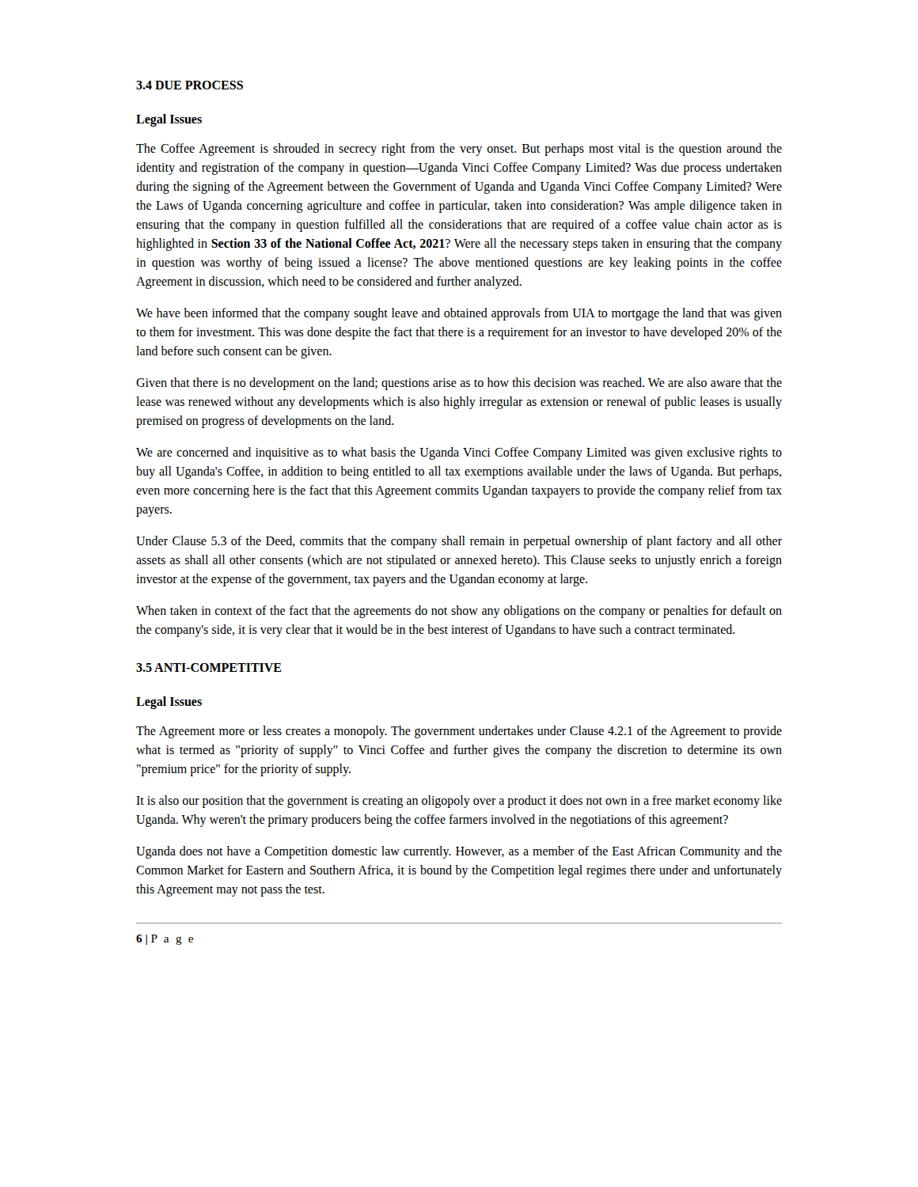3.4 DUE PROCESS
Legal Issues
The Coffee Agreement is shrouded in secrecy right from the very onset. But perhaps most vital is the question around the identity and registration of the company in question—Uganda Vinci Coffee Company Limited? Was due process undertaken during the signing of the Agreement between the Government of Uganda and Uganda Vinci Coffee Company Limited? Were the Laws of Uganda concerning agriculture and coffee in particular, taken into consideration? Was ample diligence taken in ensuring that the company in question fulfilled all the considerations that are required of a coffee value chain actor as is highlighted in Section 33 of the National Coffee Act, 2021? Were all the necessary steps taken in ensuring that the company in question was worthy of being issued a license? The above mentioned questions are key leaking points in the coffee Agreement in discussion, which need to be considered and further analyzed.
We have been informed that the company sought leave and obtained approvals from UIA to mortgage the land that was given to them for investment. This was done despite the fact that there is a requirement for an investor to have developed 20% of the land before such consent can be given.
Given that there is no development on the land; questions arise as to how this decision was reached. We are also aware that the lease was renewed without any developments which is also highly irregular as extension or renewal of public leases is usually premised on progress of developments on the land.
We are concerned and inquisitive as to what basis the Uganda Vinci Coffee Company Limited was given exclusive rights to buy all Uganda's Coffee, in addition to being entitled to all tax exemptions available under the laws of Uganda. But perhaps, even more concerning here is the fact that this Agreement commits Ugandan taxpayers to provide the company relief from tax payers.
Under Clause 5.3 of the Deed, commits that the company shall remain in perpetual ownership of plant factory and all other assets as shall all other consents (which are not stipulated or annexed hereto). This Clause seeks to unjustly enrich a foreign investor at the expense of the government, tax payers and the Ugandan economy at large.
When taken in context of the fact that the agreements do not show any obligations on the company or penalties for default on the company's side, it is very clear that it would be in the best interest of Ugandans to have such a contract terminated.
3.5 ANTI-COMPETITIVE
Legal Issues
The Agreement more or less creates a monopoly. The government undertakes under Clause 4.2.1 of the Agreement to provide what is termed as "priority of supply" to Vinci Coffee and further gives the company the discretion to determine its own "premium price" for the priority of supply.
It is also our position that the government is creating an oligopoly over a product it does not own in a free market economy like Uganda. Why weren't the primary producers being the coffee farmers involved in the negotiations of this agreement?
Uganda does not have a Competition domestic law currently. However, as a member of the East African Community and the Common Market for Eastern and Southern Africa, it is bound by the Competition legal regimes there under and unfortunately this Agreement may not pass the test.
6 | P a g e